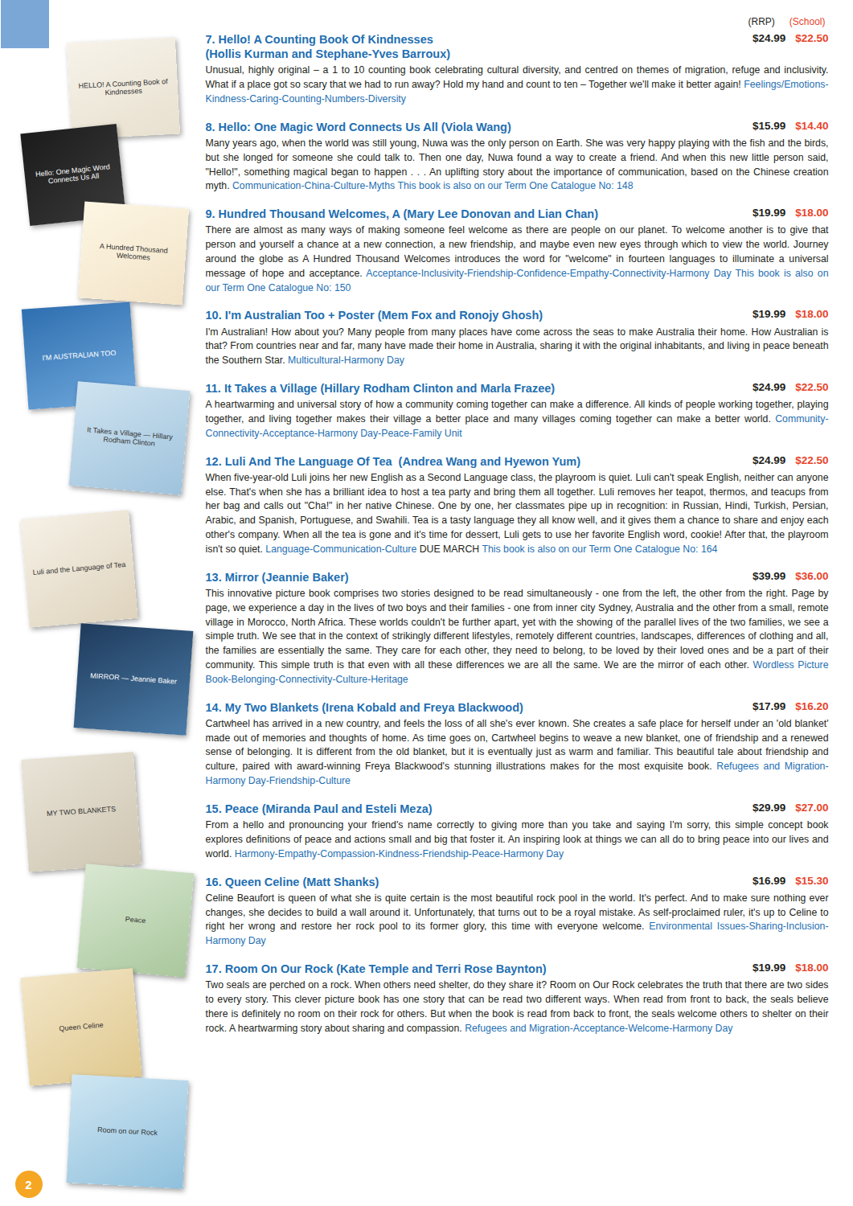(RRP)(School)
HELLO! A Counting Book of Kindnesses
Hello: One Magic Word Connects Us All
A Hundred Thousand Welcomes
I'M AUSTRALIAN TOO
It Takes a Village — Hillary Rodham Clinton
Luli and the Language of Tea
MIRROR — Jeannie Baker
MY TWO BLANKETS
Peace
Queen Celine
Room on our Rock
7. Hello! A Counting Book Of Kindnesses
(Hollis Kurman and Stephane-Yves Barroux) $24.99$22.50
Unusual, highly original – a 1 to 10 counting book celebrating cultural diversity, and centred on themes of migration, refuge and inclusivity. What if a place got so scary that we had to run away? Hold my hand and count to ten – Together we'll make it better again! Feelings/Emotions-Kindness-Caring-Counting-Numbers-Diversity
8. Hello: One Magic Word Connects Us All (Viola Wang) $15.99$14.40
Many years ago, when the world was still young, Nuwa was the only person on Earth. She was very happy playing with the fish and the birds, but she longed for someone she could talk to. Then one day, Nuwa found a way to create a friend. And when this new little person said, "Hello!", something magical began to happen . . . An uplifting story about the importance of communication, based on the Chinese creation myth. Communication-China-Culture-Myths This book is also on our Term One Catalogue No: 148
9. Hundred Thousand Welcomes, A (Mary Lee Donovan and Lian Chan) $19.99$18.00
There are almost as many ways of making someone feel welcome as there are people on our planet. To welcome another is to give that person and yourself a chance at a new connection, a new friendship, and maybe even new eyes through which to view the world. Journey around the globe as A Hundred Thousand Welcomes introduces the word for "welcome" in fourteen languages to illuminate a universal message of hope and acceptance. Acceptance-Inclusivity-Friendship-Confidence-Empathy-Connectivity-Harmony Day This book is also on our Term One Catalogue No: 150
10. I'm Australian Too + Poster (Mem Fox and Ronojy Ghosh) $19.99$18.00
I'm Australian! How about you? Many people from many places have come across the seas to make Australia their home. How Australian is that? From countries near and far, many have made their home in Australia, sharing it with the original inhabitants, and living in peace beneath the Southern Star. Multicultural-Harmony Day
11. It Takes a Village (Hillary Rodham Clinton and Marla Frazee) $24.99$22.50
A heartwarming and universal story of how a community coming together can make a difference. All kinds of people working together, playing together, and living together makes their village a better place and many villages coming together can make a better world. Community-Connectivity-Acceptance-Harmony Day-Peace-Family Unit
12. Luli And The Language Of Tea (Andrea Wang and Hyewon Yum) $24.99$22.50
When five-year-old Luli joins her new English as a Second Language class, the playroom is quiet. Luli can't speak English, neither can anyone else. That's when she has a brilliant idea to host a tea party and bring them all together. Luli removes her teapot, thermos, and teacups from her bag and calls out "Cha!" in her native Chinese. One by one, her classmates pipe up in recognition: in Russian, Hindi, Turkish, Persian, Arabic, and Spanish, Portuguese, and Swahili. Tea is a tasty language they all know well, and it gives them a chance to share and enjoy each other's company. When all the tea is gone and it's time for dessert, Luli gets to use her favorite English word, cookie! After that, the playroom isn't so quiet. Language-Communication-Culture DUE MARCH This book is also on our Term One Catalogue No: 164
13. Mirror (Jeannie Baker) $39.99$36.00
This innovative picture book comprises two stories designed to be read simultaneously - one from the left, the other from the right. Page by page, we experience a day in the lives of two boys and their families - one from inner city Sydney, Australia and the other from a small, remote village in Morocco, North Africa. These worlds couldn't be further apart, yet with the showing of the parallel lives of the two families, we see a simple truth. We see that in the context of strikingly different lifestyles, remotely different countries, landscapes, differences of clothing and all, the families are essentially the same. They care for each other, they need to belong, to be loved by their loved ones and be a part of their community. This simple truth is that even with all these differences we are all the same. We are the mirror of each other. Wordless Picture Book-Belonging-Connectivity-Culture-Heritage
14. My Two Blankets (Irena Kobald and Freya Blackwood) $17.99$16.20
Cartwheel has arrived in a new country, and feels the loss of all she's ever known. She creates a safe place for herself under an 'old blanket' made out of memories and thoughts of home. As time goes on, Cartwheel begins to weave a new blanket, one of friendship and a renewed sense of belonging. It is different from the old blanket, but it is eventually just as warm and familiar. This beautiful tale about friendship and culture, paired with award-winning Freya Blackwood's stunning illustrations makes for the most exquisite book. Refugees and Migration-Harmony Day-Friendship-Culture
15. Peace (Miranda Paul and Esteli Meza) $29.99$27.00
From a hello and pronouncing your friend's name correctly to giving more than you take and saying I'm sorry, this simple concept book explores definitions of peace and actions small and big that foster it. An inspiring look at things we can all do to bring peace into our lives and world. Harmony-Empathy-Compassion-Kindness-Friendship-Peace-Harmony Day
16. Queen Celine (Matt Shanks) $16.99$15.30
Celine Beaufort is queen of what she is quite certain is the most beautiful rock pool in the world. It's perfect. And to make sure nothing ever changes, she decides to build a wall around it. Unfortunately, that turns out to be a royal mistake. As self-proclaimed ruler, it's up to Celine to right her wrong and restore her rock pool to its former glory, this time with everyone welcome. Environmental Issues-Sharing-Inclusion-Harmony Day
17. Room On Our Rock (Kate Temple and Terri Rose Baynton) $19.99$18.00
Two seals are perched on a rock. When others need shelter, do they share it? Room on Our Rock celebrates the truth that there are two sides to every story. This clever picture book has one story that can be read two different ways. When read from front to back, the seals believe there is definitely no room on their rock for others. But when the book is read from back to front, the seals welcome others to shelter on their rock. A heartwarming story about sharing and compassion. Refugees and Migration-Acceptance-Welcome-Harmony Day
2